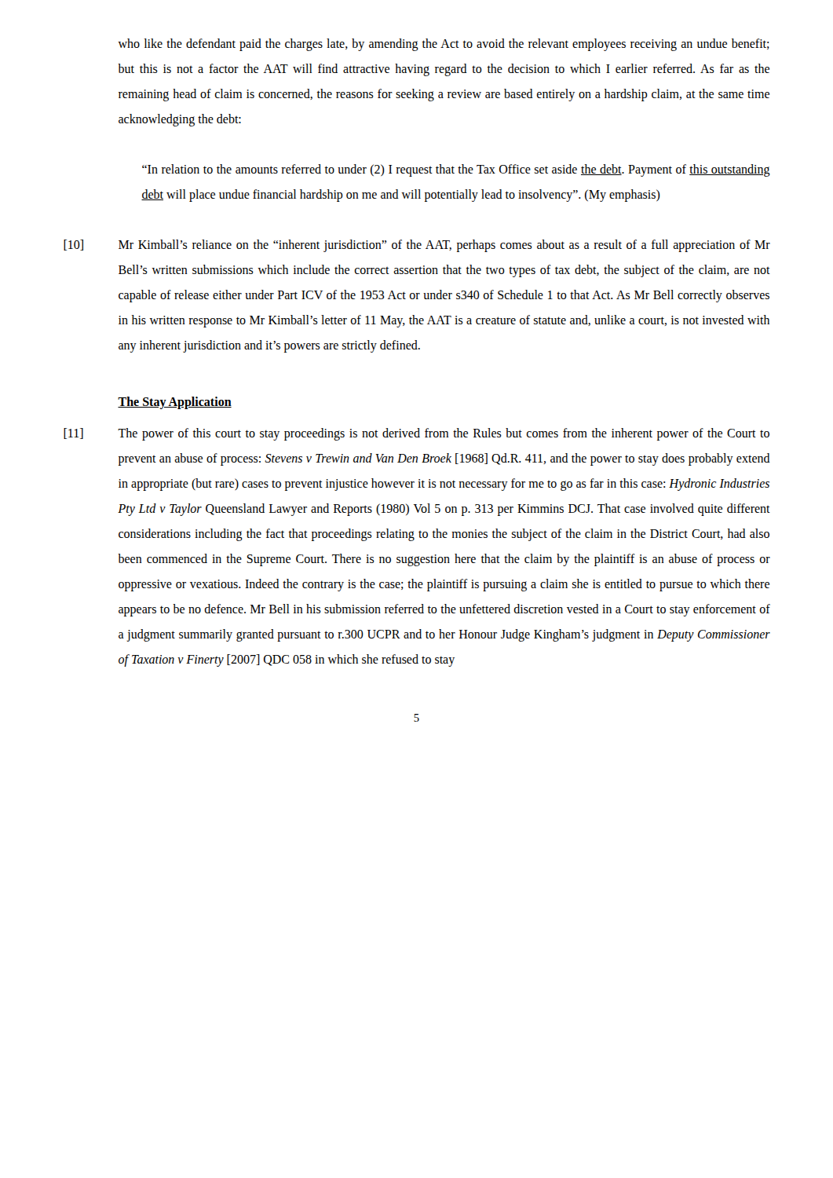who like the defendant paid the charges late, by amending the Act to avoid the relevant employees receiving an undue benefit; but this is not a factor the AAT will find attractive having regard to the decision to which I earlier referred. As far as the remaining head of claim is concerned, the reasons for seeking a review are based entirely on a hardship claim, at the same time acknowledging the debt:
“In relation to the amounts referred to under (2) I request that the Tax Office set aside the debt. Payment of this outstanding debt will place undue financial hardship on me and will potentially lead to insolvency”. (My emphasis)
[10]
Mr Kimball’s reliance on the “inherent jurisdiction” of the AAT, perhaps comes about as a result of a full appreciation of Mr Bell’s written submissions which include the correct assertion that the two types of tax debt, the subject of the claim, are not capable of release either under Part ICV of the 1953 Act or under s340 of Schedule 1 to that Act. As Mr Bell correctly observes in his written response to Mr Kimball’s letter of 11 May, the AAT is a creature of statute and, unlike a court, is not invested with any inherent jurisdiction and it’s powers are strictly defined.
The Stay Application
[11]
The power of this court to stay proceedings is not derived from the Rules but comes from the inherent power of the Court to prevent an abuse of process: Stevens v Trewin and Van Den Broek [1968] Qd.R. 411, and the power to stay does probably extend in appropriate (but rare) cases to prevent injustice however it is not necessary for me to go as far in this case: Hydronic Industries Pty Ltd v Taylor Queensland Lawyer and Reports (1980) Vol 5 on p. 313 per Kimmins DCJ. That case involved quite different considerations including the fact that proceedings relating to the monies the subject of the claim in the District Court, had also been commenced in the Supreme Court. There is no suggestion here that the claim by the plaintiff is an abuse of process or oppressive or vexatious. Indeed the contrary is the case; the plaintiff is pursuing a claim she is entitled to pursue to which there appears to be no defence. Mr Bell in his submission referred to the unfettered discretion vested in a Court to stay enforcement of a judgment summarily granted pursuant to r.300 UCPR and to her Honour Judge Kingham’s judgment in Deputy Commissioner of Taxation v Finerty [2007] QDC 058 in which she refused to stay
5